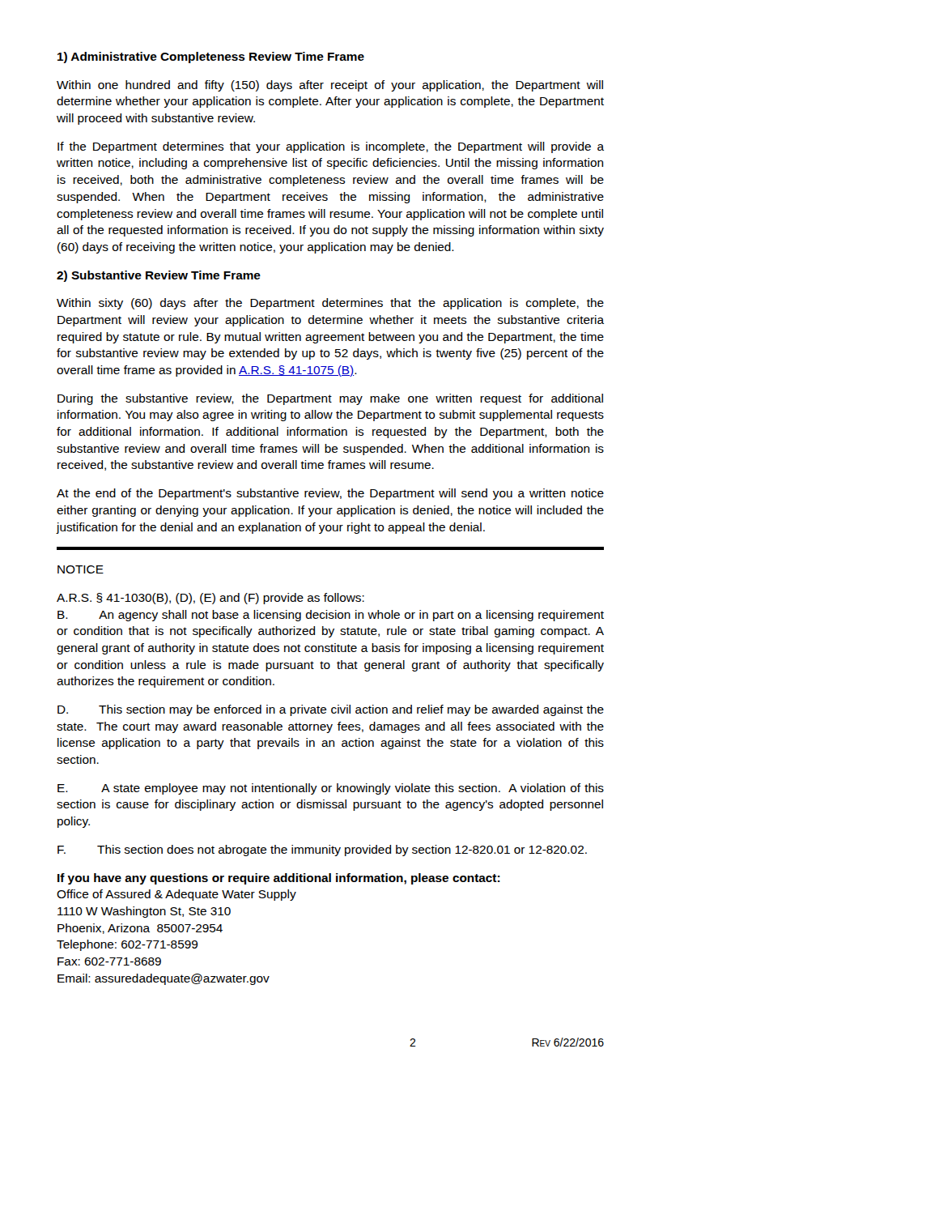1) Administrative Completeness Review Time Frame
Within one hundred and fifty (150) days after receipt of your application, the Department will determine whether your application is complete. After your application is complete, the Department will proceed with substantive review.
If the Department determines that your application is incomplete, the Department will provide a written notice, including a comprehensive list of specific deficiencies. Until the missing information is received, both the administrative completeness review and the overall time frames will be suspended. When the Department receives the missing information, the administrative completeness review and overall time frames will resume. Your application will not be complete until all of the requested information is received. If you do not supply the missing information within sixty (60) days of receiving the written notice, your application may be denied.
2) Substantive Review Time Frame
Within sixty (60) days after the Department determines that the application is complete, the Department will review your application to determine whether it meets the substantive criteria required by statute or rule. By mutual written agreement between you and the Department, the time for substantive review may be extended by up to 52 days, which is twenty five (25) percent of the overall time frame as provided in A.R.S. § 41-1075 (B).
During the substantive review, the Department may make one written request for additional information. You may also agree in writing to allow the Department to submit supplemental requests for additional information. If additional information is requested by the Department, both the substantive review and overall time frames will be suspended. When the additional information is received, the substantive review and overall time frames will resume.
At the end of the Department's substantive review, the Department will send you a written notice either granting or denying your application. If your application is denied, the notice will included the justification for the denial and an explanation of your right to appeal the denial.
NOTICE
A.R.S. § 41-1030(B), (D), (E) and (F) provide as follows:
B. An agency shall not base a licensing decision in whole or in part on a licensing requirement or condition that is not specifically authorized by statute, rule or state tribal gaming compact. A general grant of authority in statute does not constitute a basis for imposing a licensing requirement or condition unless a rule is made pursuant to that general grant of authority that specifically authorizes the requirement or condition.
D. This section may be enforced in a private civil action and relief may be awarded against the state. The court may award reasonable attorney fees, damages and all fees associated with the license application to a party that prevails in an action against the state for a violation of this section.
E. A state employee may not intentionally or knowingly violate this section. A violation of this section is cause for disciplinary action or dismissal pursuant to the agency's adopted personnel policy.
F. This section does not abrogate the immunity provided by section 12-820.01 or 12-820.02.
If you have any questions or require additional information, please contact:
Office of Assured & Adequate Water Supply
1110 W Washington St, Ste 310
Phoenix, Arizona 85007-2954
Telephone: 602-771-8599
Fax: 602-771-8689
Email: assuredadequate@azwater.gov
2
Rev 6/22/2016